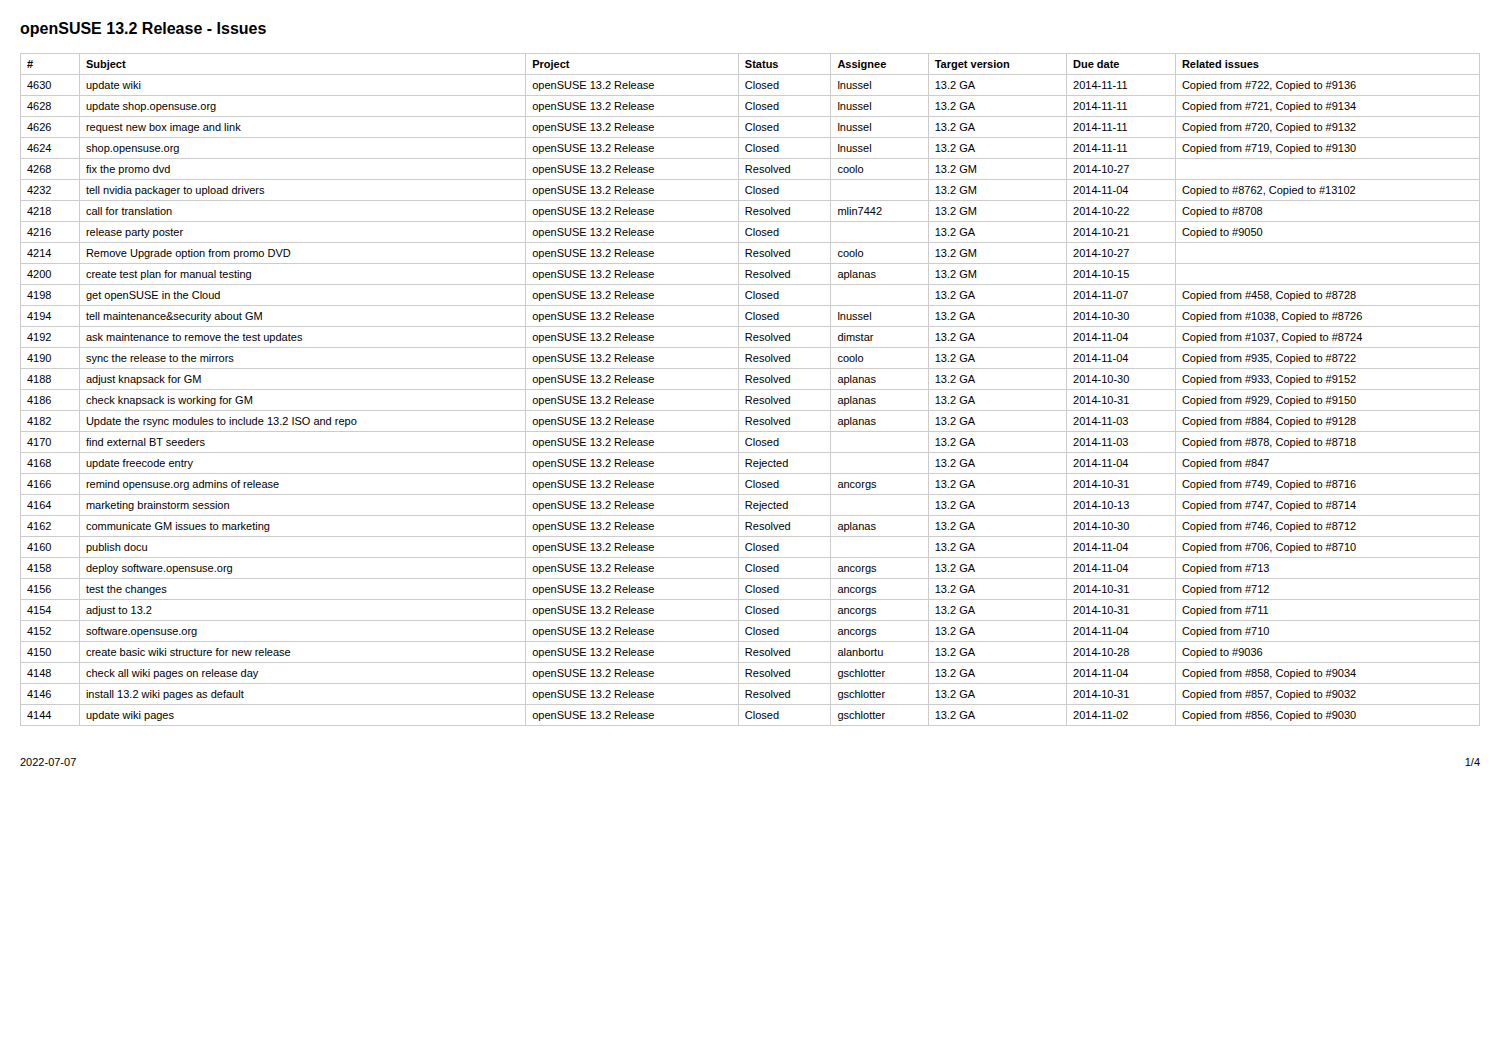openSUSE 13.2 Release - Issues
| # | Subject | Project | Status | Assignee | Target version | Due date | Related issues |
| --- | --- | --- | --- | --- | --- | --- | --- |
| 4630 | update wiki | openSUSE 13.2 Release | Closed | lnussel | 13.2 GA | 2014-11-11 | Copied from #722, Copied to #9136 |
| 4628 | update shop.opensuse.org | openSUSE 13.2 Release | Closed | lnussel | 13.2 GA | 2014-11-11 | Copied from #721, Copied to #9134 |
| 4626 | request new box image and link | openSUSE 13.2 Release | Closed | lnussel | 13.2 GA | 2014-11-11 | Copied from #720, Copied to #9132 |
| 4624 | shop.opensuse.org | openSUSE 13.2 Release | Closed | lnussel | 13.2 GA | 2014-11-11 | Copied from #719, Copied to #9130 |
| 4268 | fix the promo dvd | openSUSE 13.2 Release | Resolved | coolo | 13.2 GM | 2014-10-27 | |
| 4232 | tell nvidia packager to upload drivers | openSUSE 13.2 Release | Closed | | 13.2 GM | 2014-11-04 | Copied to #8762, Copied to #13102 |
| 4218 | call for translation | openSUSE 13.2 Release | Resolved | mlin7442 | 13.2 GM | 2014-10-22 | Copied to #8708 |
| 4216 | release party poster | openSUSE 13.2 Release | Closed | | 13.2 GA | 2014-10-21 | Copied to #9050 |
| 4214 | Remove Upgrade option from promo DVD | openSUSE 13.2 Release | Resolved | coolo | 13.2 GM | 2014-10-27 | |
| 4200 | create test plan for manual testing | openSUSE 13.2 Release | Resolved | aplanas | 13.2 GM | 2014-10-15 | |
| 4198 | get openSUSE in the Cloud | openSUSE 13.2 Release | Closed | | 13.2 GA | 2014-11-07 | Copied from #458, Copied to #8728 |
| 4194 | tell maintenance&security about GM | openSUSE 13.2 Release | Closed | lnussel | 13.2 GA | 2014-10-30 | Copied from #1038, Copied to #8726 |
| 4192 | ask maintenance to remove the test updates | openSUSE 13.2 Release | Resolved | dimstar | 13.2 GA | 2014-11-04 | Copied from #1037, Copied to #8724 |
| 4190 | sync the release to the mirrors | openSUSE 13.2 Release | Resolved | coolo | 13.2 GA | 2014-11-04 | Copied from #935, Copied to #8722 |
| 4188 | adjust knapsack for GM | openSUSE 13.2 Release | Resolved | aplanas | 13.2 GA | 2014-10-30 | Copied from #933, Copied to #9152 |
| 4186 | check knapsack is working for GM | openSUSE 13.2 Release | Resolved | aplanas | 13.2 GA | 2014-10-31 | Copied from #929, Copied to #9150 |
| 4182 | Update the rsync modules to include 13.2 ISO and repo | openSUSE 13.2 Release | Resolved | aplanas | 13.2 GA | 2014-11-03 | Copied from #884, Copied to #9128 |
| 4170 | find external BT seeders | openSUSE 13.2 Release | Closed | | 13.2 GA | 2014-11-03 | Copied from #878, Copied to #8718 |
| 4168 | update freecode entry | openSUSE 13.2 Release | Rejected | | 13.2 GA | 2014-11-04 | Copied from #847 |
| 4166 | remind opensuse.org admins of release | openSUSE 13.2 Release | Closed | ancorgs | 13.2 GA | 2014-10-31 | Copied from #749, Copied to #8716 |
| 4164 | marketing brainstorm session | openSUSE 13.2 Release | Rejected | | 13.2 GA | 2014-10-13 | Copied from #747, Copied to #8714 |
| 4162 | communicate GM issues to marketing | openSUSE 13.2 Release | Resolved | aplanas | 13.2 GA | 2014-10-30 | Copied from #746, Copied to #8712 |
| 4160 | publish docu | openSUSE 13.2 Release | Closed | | 13.2 GA | 2014-11-04 | Copied from #706, Copied to #8710 |
| 4158 | deploy software.opensuse.org | openSUSE 13.2 Release | Closed | ancorgs | 13.2 GA | 2014-11-04 | Copied from #713 |
| 4156 | test the changes | openSUSE 13.2 Release | Closed | ancorgs | 13.2 GA | 2014-10-31 | Copied from #712 |
| 4154 | adjust to 13.2 | openSUSE 13.2 Release | Closed | ancorgs | 13.2 GA | 2014-10-31 | Copied from #711 |
| 4152 | software.opensuse.org | openSUSE 13.2 Release | Closed | ancorgs | 13.2 GA | 2014-11-04 | Copied from #710 |
| 4150 | create basic wiki structure for new release | openSUSE 13.2 Release | Resolved | alanbortu | 13.2 GA | 2014-10-28 | Copied to #9036 |
| 4148 | check all wiki pages on release day | openSUSE 13.2 Release | Resolved | gschlotter | 13.2 GA | 2014-11-04 | Copied from #858, Copied to #9034 |
| 4146 | install 13.2 wiki pages as default | openSUSE 13.2 Release | Resolved | gschlotter | 13.2 GA | 2014-10-31 | Copied from #857, Copied to #9032 |
| 4144 | update wiki pages | openSUSE 13.2 Release | Closed | gschlotter | 13.2 GA | 2014-11-02 | Copied from #856, Copied to #9030 |
2022-07-07 1/4